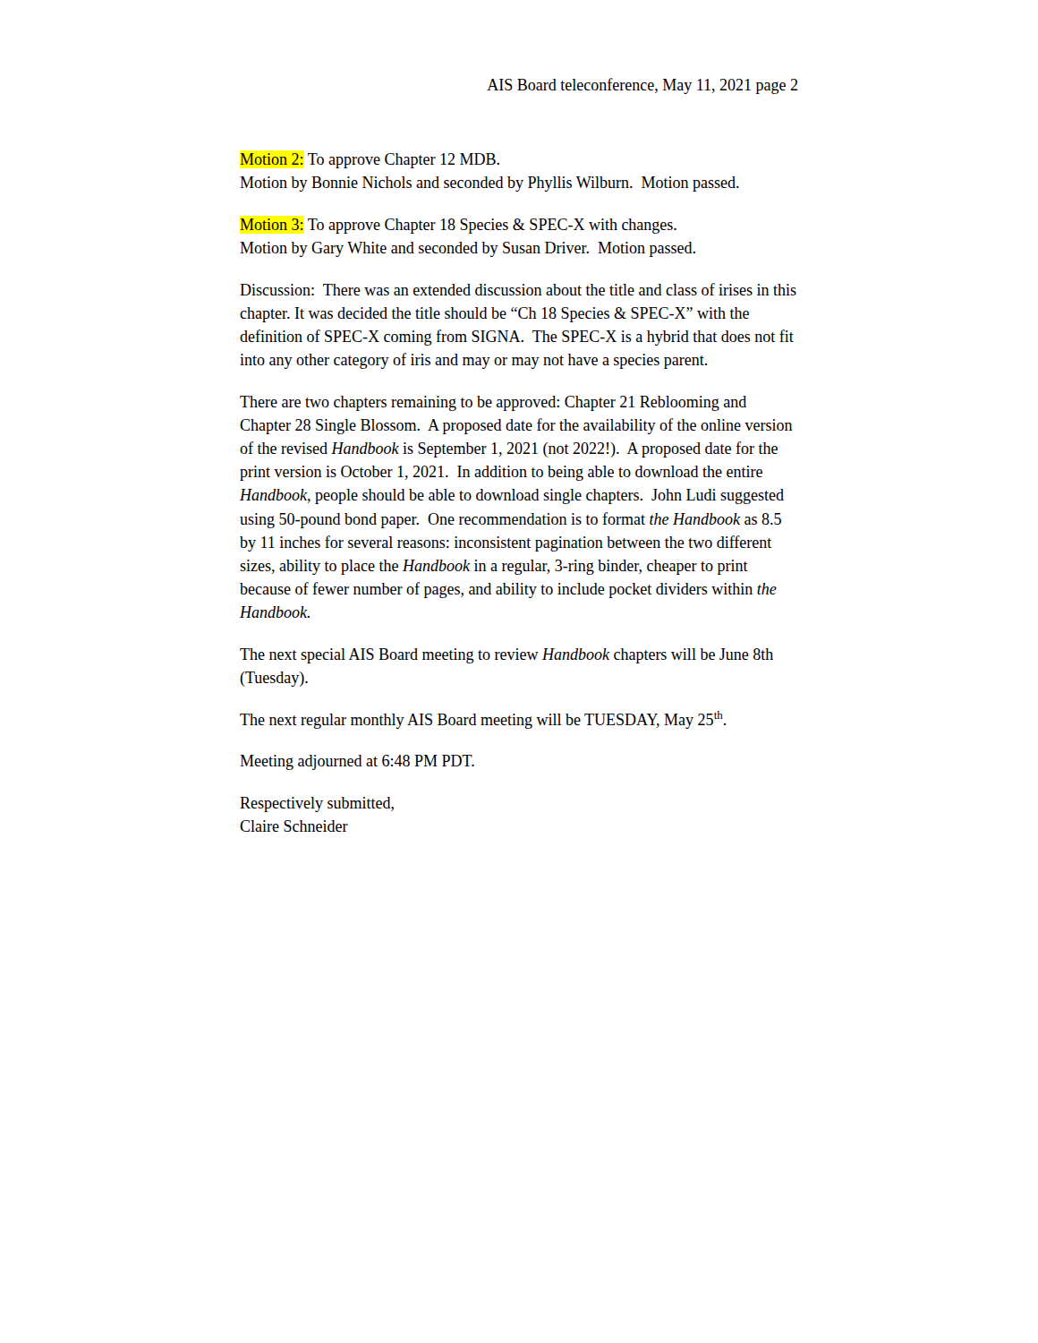AIS Board teleconference, May 11, 2021 page 2
Motion 2: To approve Chapter 12 MDB.
Motion by Bonnie Nichols and seconded by Phyllis Wilburn. Motion passed.
Motion 3: To approve Chapter 18 Species & SPEC-X with changes.
Motion by Gary White and seconded by Susan Driver. Motion passed.
Discussion: There was an extended discussion about the title and class of irises in this chapter. It was decided the title should be “Ch 18 Species & SPEC-X” with the definition of SPEC-X coming from SIGNA. The SPEC-X is a hybrid that does not fit into any other category of iris and may or may not have a species parent.
There are two chapters remaining to be approved: Chapter 21 Reblooming and Chapter 28 Single Blossom. A proposed date for the availability of the online version of the revised Handbook is September 1, 2021 (not 2022!). A proposed date for the print version is October 1, 2021. In addition to being able to download the entire Handbook, people should be able to download single chapters. John Ludi suggested using 50-pound bond paper. One recommendation is to format the Handbook as 8.5 by 11 inches for several reasons: inconsistent pagination between the two different sizes, ability to place the Handbook in a regular, 3-ring binder, cheaper to print because of fewer number of pages, and ability to include pocket dividers within the Handbook.
The next special AIS Board meeting to review Handbook chapters will be June 8th (Tuesday).
The next regular monthly AIS Board meeting will be TUESDAY, May 25th.
Meeting adjourned at 6:48 PM PDT.
Respectively submitted,
Claire Schneider